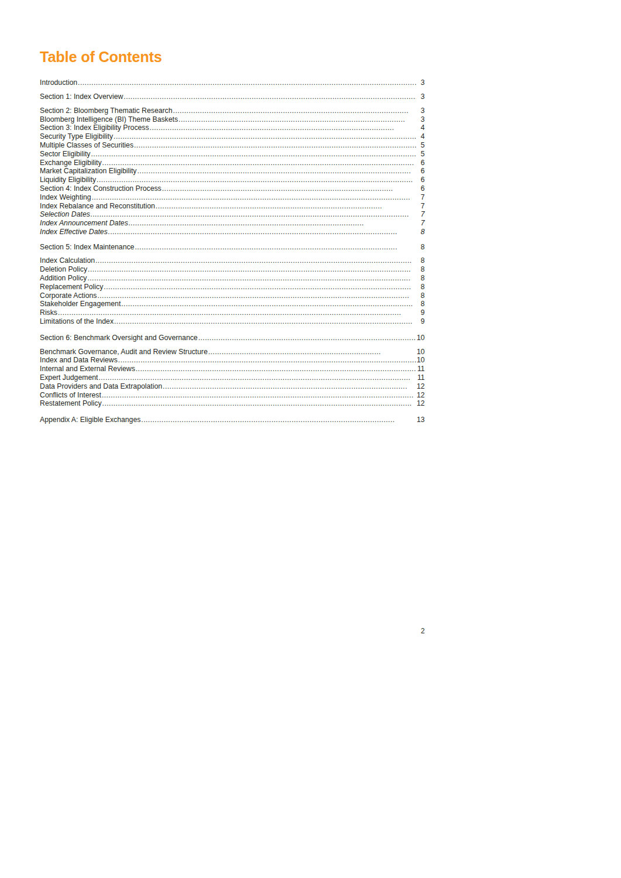Table of Contents
Introduction ................................................................................................................................................................. 3
Section 1: Index Overview ............................................................................................................................................. 3
Section 2: Bloomberg Thematic Research ......................................................................................................... 3
Bloomberg Intelligence (BI) Theme Baskets ..................................................................................................... 3
Section 3: Index Eligibility Process ............................................................................................................. 4
Security Type Eligibility ....................................................................................................................................... 4
Multiple Classes of Securities .............................................................................................................................. 5
Sector Eligibility ................................................................................................................................................. 5
Exchange Eligibility ........................................................................................................................................... 6
Market Capitalization Eligibility .......................................................................................................................... 6
Liquidity Eligibility ............................................................................................................................................. 6
Section 4: Index Construction Process ....................................................................................................... 6
Index Weighting .............................................................................................................................................. 7
Index Rebalance and Reconstitution ..................................................................................................... 7
Selection Dates .............................................................................................................................................. 7
Index Announcement Dates ......................................................................................................... 7
Index Effective Dates ................................................................................................................................. 8
Section 5: Index Maintenance ..................................................................................................................... 8
Index Calculation ............................................................................................................................................. 8
Deletion Policy ................................................................................................................................................ 8
Addition Policy ................................................................................................................................................ 8
Replacement Policy ......................................................................................................................................... 8
Corporate Actions ........................................................................................................................................... 8
Stakeholder Engagement .................................................................................................................................. 8
Risks ......................................................................................................................................................... 9
Limitations of the Index ..................................................................................................................................... 9
Section 6: Benchmark Oversight and Governance ................................................................................................. 10
Benchmark Governance, Audit and Review Structure ............................................................................. 10
Index and Data Reviews ..................................................................................................................................... 10
Internal and External Reviews ............................................................................................................................. 11
Expert Judgement ........................................................................................................................................... 11
Data Providers and Data Extrapolation ............................................................................................................. 12
Conflicts of Interest ........................................................................................................................................... 12
Restatement Policy .......................................................................................................................................... 12
Appendix A: Eligible Exchanges ................................................................................................................. 13
2